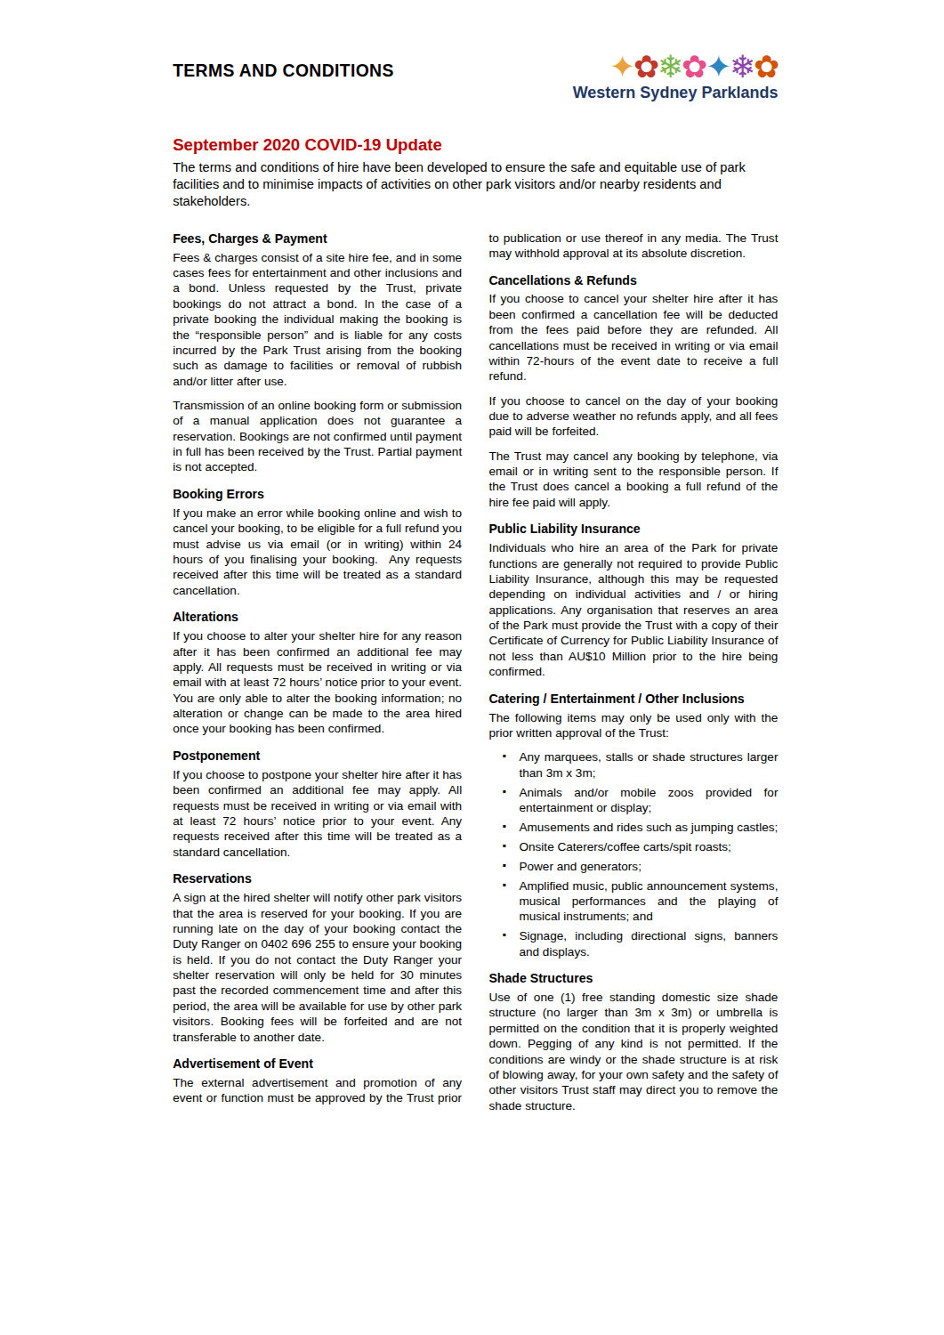Terms and Conditions
✦✿❄✿✦❄✿
Western Sydney Parklands
September 2020 COVID-19 Update
The terms and conditions of hire have been developed to ensure the safe and equitable use of park facilities and to minimise impacts of activities on other park visitors and/or nearby residents and stakeholders.
Fees, Charges & Payment
Fees & charges consist of a site hire fee, and in some cases fees for entertainment and other inclusions and a bond. Unless requested by the Trust, private bookings do not attract a bond. In the case of a private booking the individual making the booking is the “responsible person” and is liable for any costs incurred by the Park Trust arising from the booking such as damage to facilities or removal of rubbish and/or litter after use.
Transmission of an online booking form or submission of a manual application does not guarantee a reservation. Bookings are not confirmed until payment in full has been received by the Trust. Partial payment is not accepted.
Booking Errors
If you make an error while booking online and wish to cancel your booking, to be eligible for a full refund you must advise us via email (or in writing) within 24 hours of you finalising your booking. Any requests received after this time will be treated as a standard cancellation.
Alterations
If you choose to alter your shelter hire for any reason after it has been confirmed an additional fee may apply. All requests must be received in writing or via email with at least 72 hours’ notice prior to your event. You are only able to alter the booking information; no alteration or change can be made to the area hired once your booking has been confirmed.
Postponement
If you choose to postpone your shelter hire after it has been confirmed an additional fee may apply. All requests must be received in writing or via email with at least 72 hours’ notice prior to your event. Any requests received after this time will be treated as a standard cancellation.
Reservations
A sign at the hired shelter will notify other park visitors that the area is reserved for your booking. If you are running late on the day of your booking contact the Duty Ranger on 0402 696 255 to ensure your booking is held. If you do not contact the Duty Ranger your shelter reservation will only be held for 30 minutes past the recorded commencement time and after this period, the area will be available for use by other park visitors. Booking fees will be forfeited and are not transferable to another date.
Advertisement of Event
The external advertisement and promotion of any event or function must be approved by the Trust prior to publication or use thereof in any media. The Trust may withhold approval at its absolute discretion.
Cancellations & Refunds
If you choose to cancel your shelter hire after it has been confirmed a cancellation fee will be deducted from the fees paid before they are refunded. All cancellations must be received in writing or via email within 72-hours of the event date to receive a full refund.
If you choose to cancel on the day of your booking due to adverse weather no refunds apply, and all fees paid will be forfeited.
The Trust may cancel any booking by telephone, via email or in writing sent to the responsible person. If the Trust does cancel a booking a full refund of the hire fee paid will apply.
Public Liability Insurance
Individuals who hire an area of the Park for private functions are generally not required to provide Public Liability Insurance, although this may be requested depending on individual activities and / or hiring applications. Any organisation that reserves an area of the Park must provide the Trust with a copy of their Certificate of Currency for Public Liability Insurance of not less than AU$10 Million prior to the hire being confirmed.
Catering / Entertainment / Other Inclusions
The following items may only be used only with the prior written approval of the Trust:
Any marquees, stalls or shade structures larger than 3m x 3m;
Animals and/or mobile zoos provided for entertainment or display;
Amusements and rides such as jumping castles;
Onsite Caterers/coffee carts/spit roasts;
Power and generators;
Amplified music, public announcement systems, musical performances and the playing of musical instruments; and
Signage, including directional signs, banners and displays.
Shade Structures
Use of one (1) free standing domestic size shade structure (no larger than 3m x 3m) or umbrella is permitted on the condition that it is properly weighted down. Pegging of any kind is not permitted. If the conditions are windy or the shade structure is at risk of blowing away, for your own safety and the safety of other visitors Trust staff may direct you to remove the shade structure.